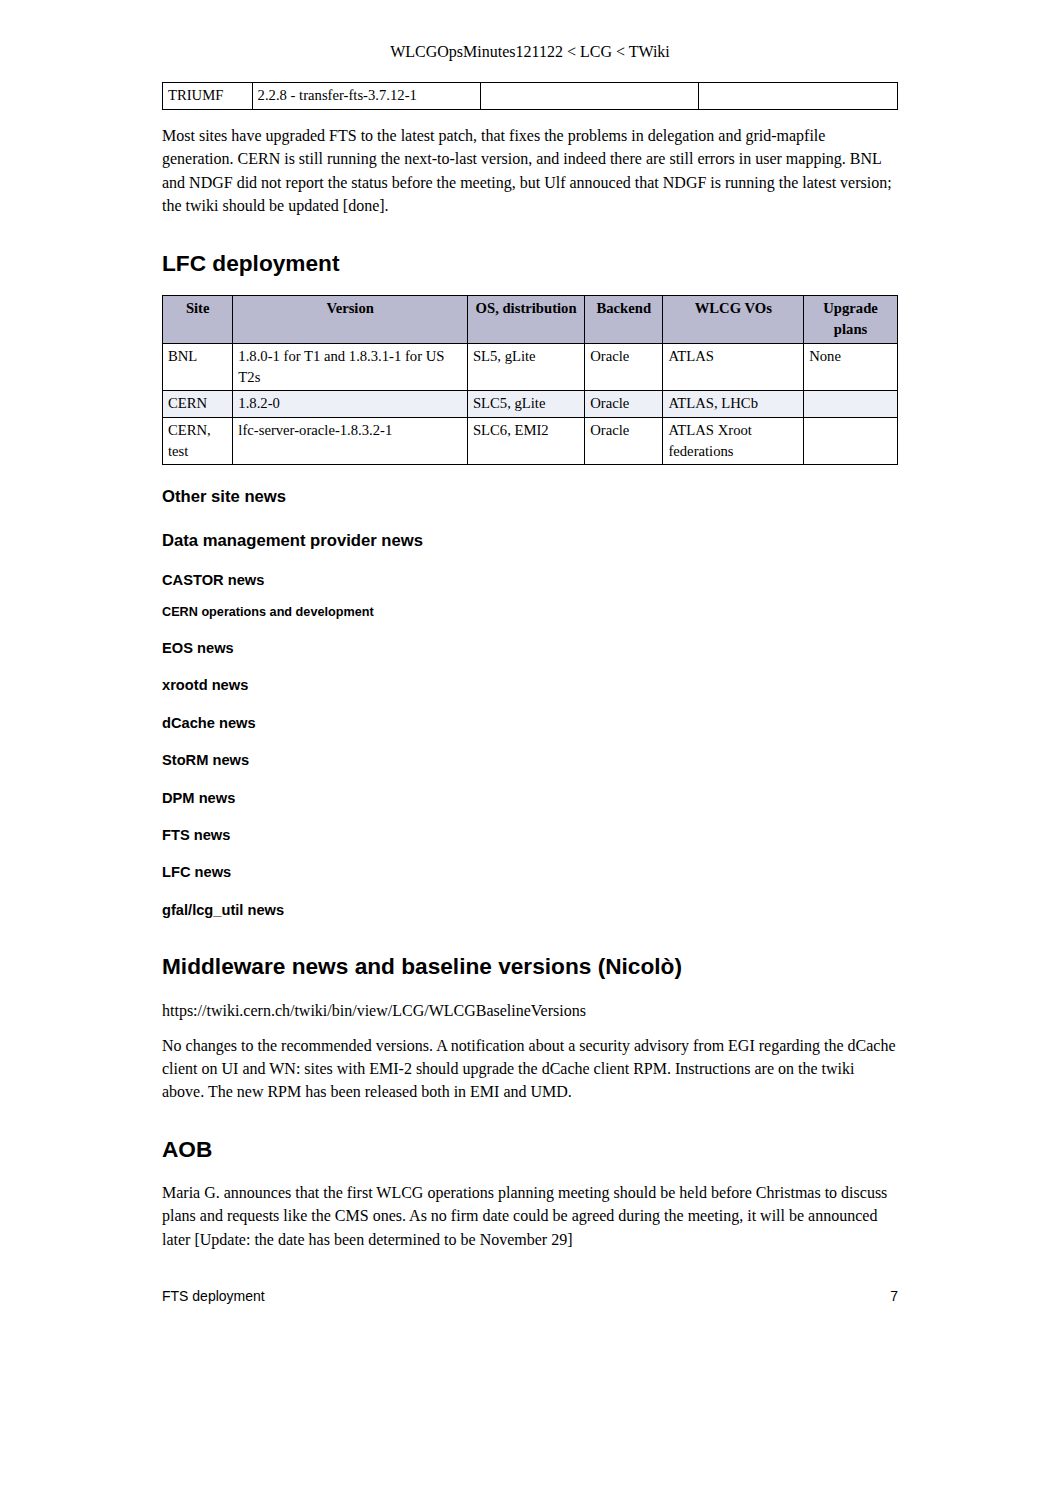WLCGOpsMinutes121122 < LCG < TWiki
| TRIUMF | 2.2.8 - transfer-fts-3.7.12-1 | | |
Most sites have upgraded FTS to the latest patch, that fixes the problems in delegation and grid-mapfile generation. CERN is still running the next-to-last version, and indeed there are still errors in user mapping. BNL and NDGF did not report the status before the meeting, but Ulf annouced that NDGF is running the latest version; the twiki should be updated [done].
LFC deployment
| Site | Version | OS, distribution | Backend | WLCG VOs | Upgrade plans |
| --- | --- | --- | --- | --- | --- |
| BNL | 1.8.0-1 for T1 and 1.8.3.1-1 for US T2s | SL5, gLite | Oracle | ATLAS | None |
| CERN | 1.8.2-0 | SLC5, gLite | Oracle | ATLAS, LHCb | |
| CERN, test | lfc-server-oracle-1.8.3.2-1 | SLC6, EMI2 | Oracle | ATLAS Xroot federations | |
Other site news
Data management provider news
CASTOR news
CERN operations and development
EOS news
xrootd news
dCache news
StoRM news
DPM news
FTS news
LFC news
gfal/lcg_util news
Middleware news and baseline versions (Nicolò)
https://twiki.cern.ch/twiki/bin/view/LCG/WLCGBaselineVersions
No changes to the recommended versions. A notification about a security advisory from EGI regarding the dCache client on UI and WN: sites with EMI-2 should upgrade the dCache client RPM. Instructions are on the twiki above. The new RPM has been released both in EMI and UMD.
AOB
Maria G. announces that the first WLCG operations planning meeting should be held before Christmas to discuss plans and requests like the CMS ones. As no firm date could be agreed during the meeting, it will be announced later [Update: the date has been determined to be November 29]
FTS deployment 7